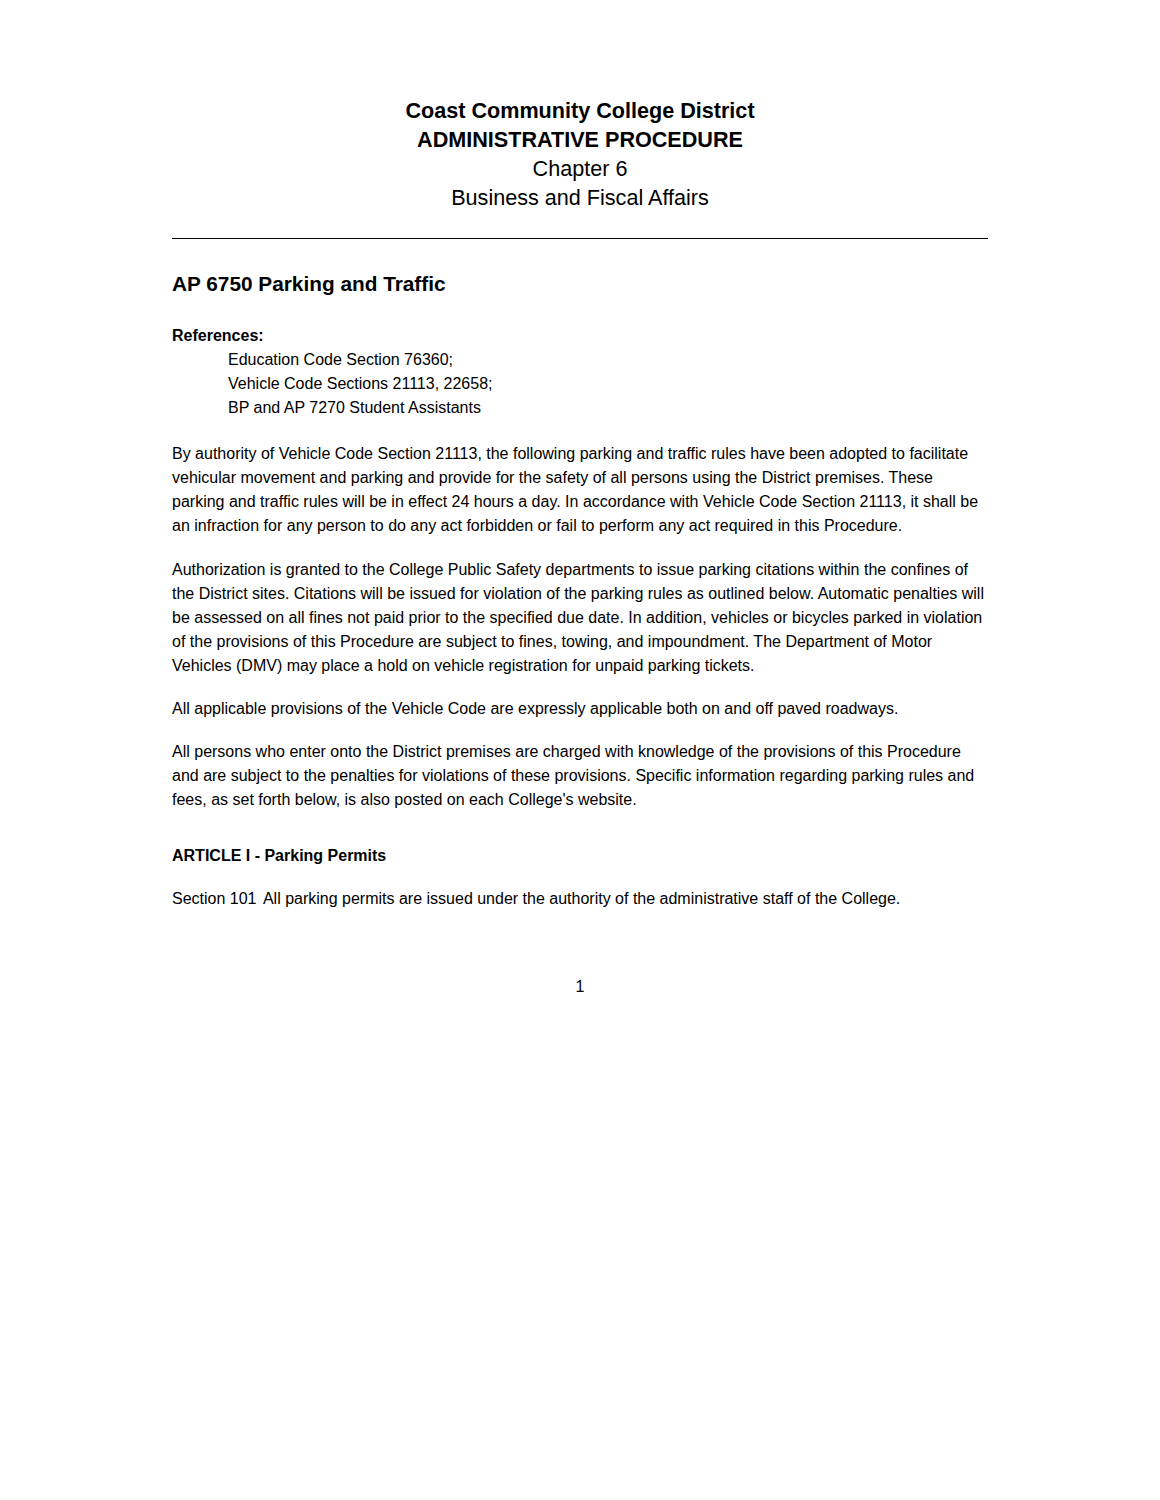Coast Community College District ADMINISTRATIVE PROCEDURE Chapter 6 Business and Fiscal Affairs
AP 6750 Parking and Traffic
References:
Education Code Section 76360;
Vehicle Code Sections 21113, 22658;
BP and AP 7270 Student Assistants
By authority of Vehicle Code Section 21113, the following parking and traffic rules have been adopted to facilitate vehicular movement and parking and provide for the safety of all persons using the District premises. These parking and traffic rules will be in effect 24 hours a day. In accordance with Vehicle Code Section 21113, it shall be an infraction for any person to do any act forbidden or fail to perform any act required in this Procedure.
Authorization is granted to the College Public Safety departments to issue parking citations within the confines of the District sites. Citations will be issued for violation of the parking rules as outlined below. Automatic penalties will be assessed on all fines not paid prior to the specified due date. In addition, vehicles or bicycles parked in violation of the provisions of this Procedure are subject to fines, towing, and impoundment. The Department of Motor Vehicles (DMV) may place a hold on vehicle registration for unpaid parking tickets.
All applicable provisions of the Vehicle Code are expressly applicable both on and off paved roadways.
All persons who enter onto the District premises are charged with knowledge of the provisions of this Procedure and are subject to the penalties for violations of these provisions. Specific information regarding parking rules and fees, as set forth below, is also posted on each College's website.
ARTICLE I - Parking Permits
Section 101 All parking permits are issued under the authority of the administrative staff of the College.
1